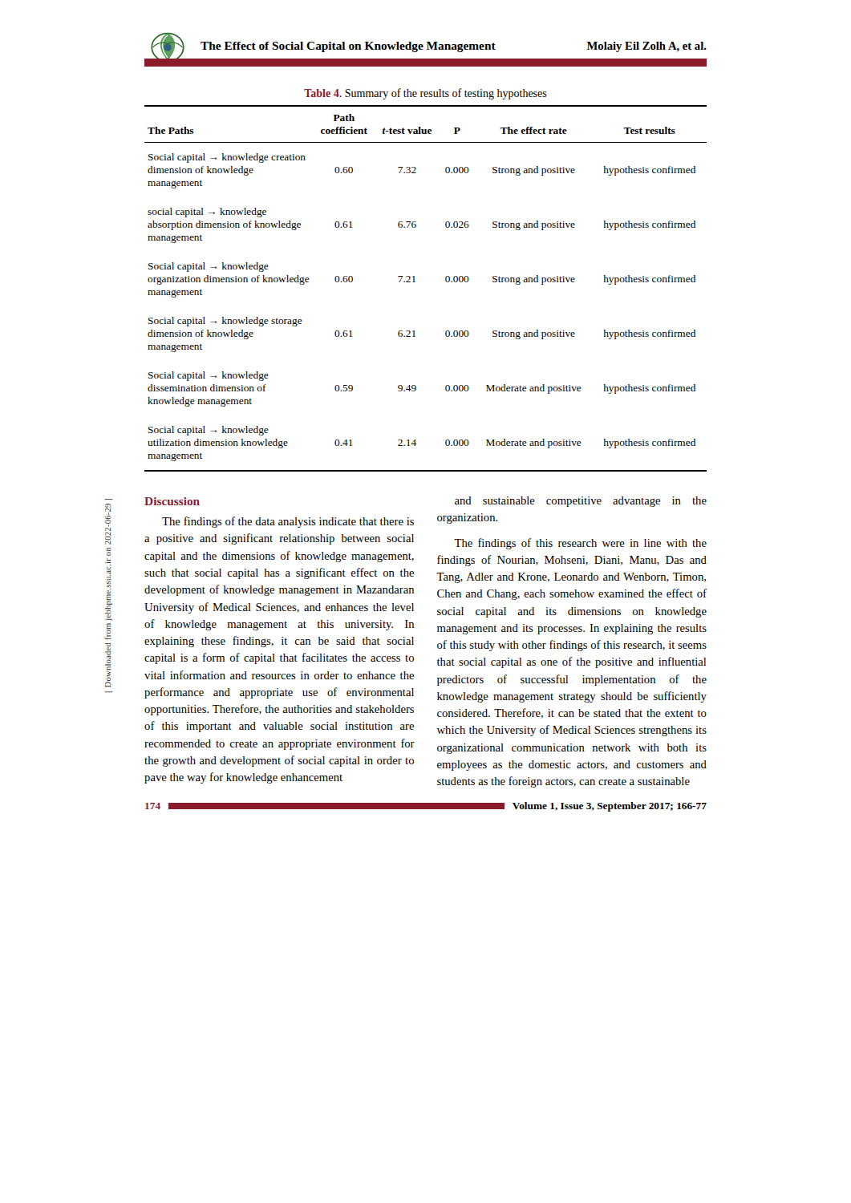[ Downloaded from jebhpme.ssu.ac.ir on 2022-06-29 ]
The Effect of Social Capital on Knowledge Management
Molaiy Eil Zolh A, et al.
Table 4. Summary of the results of testing hypotheses
| The Paths | Path coefficient | t -test value | P | The effect rate | Test results |
| --- | --- | --- | --- | --- | --- |
| Social capital → knowledge creation dimension of knowledge management | 0.60 | 7.32 | 0.000 | Strong and positive | hypothesis confirmed |
| social capital → knowledge absorption dimension of knowledge management | 0.61 | 6.76 | 0.026 | Strong and positive | hypothesis confirmed |
| Social capital → knowledge organization dimension of knowledge management | 0.60 | 7.21 | 0.000 | Strong and positive | hypothesis confirmed |
| Social capital → knowledge storage dimension of knowledge management | 0.61 | 6.21 | 0.000 | Strong and positive | hypothesis confirmed |
| Social capital → knowledge dissemination dimension of knowledge management | 0.59 | 9.49 | 0.000 | Moderate and positive | hypothesis confirmed |
| Social capital → knowledge utilization dimension knowledge management | 0.41 | 2.14 | 0.000 | Moderate and positive | hypothesis confirmed |
Discussion
The findings of the data analysis indicate that there is a positive and significant relationship between social capital and the dimensions of knowledge management, such that social capital has a significant effect on the development of knowledge management in Mazandaran University of Medical Sciences, and enhances the level of knowledge management at this university. In explaining these findings, it can be said that social capital is a form of capital that facilitates the access to vital information and resources in order to enhance the performance and appropriate use of environmental opportunities. Therefore, the authorities and stakeholders of this important and valuable social institution are recommended to create an appropriate environment for the growth and development of social capital in order to pave the way for knowledge enhancement
and sustainable competitive advantage in the organization.
The findings of this research were in line with the findings of Nourian, Mohseni, Diani, Manu, Das and Tang, Adler and Krone, Leonardo and Wenborn, Timon, Chen and Chang, each somehow examined the effect of social capital and its dimensions on knowledge management and its processes. In explaining the results of this study with other findings of this research, it seems that social capital as one of the positive and influential predictors of successful implementation of the knowledge management strategy should be sufficiently considered. Therefore, it can be stated that the extent to which the University of Medical Sciences strengthens its organizational communication network with both its employees as the domestic actors, and customers and students as the foreign actors, can create a sustainable
174
Volume 1, Issue 3, September 2017; 166-77